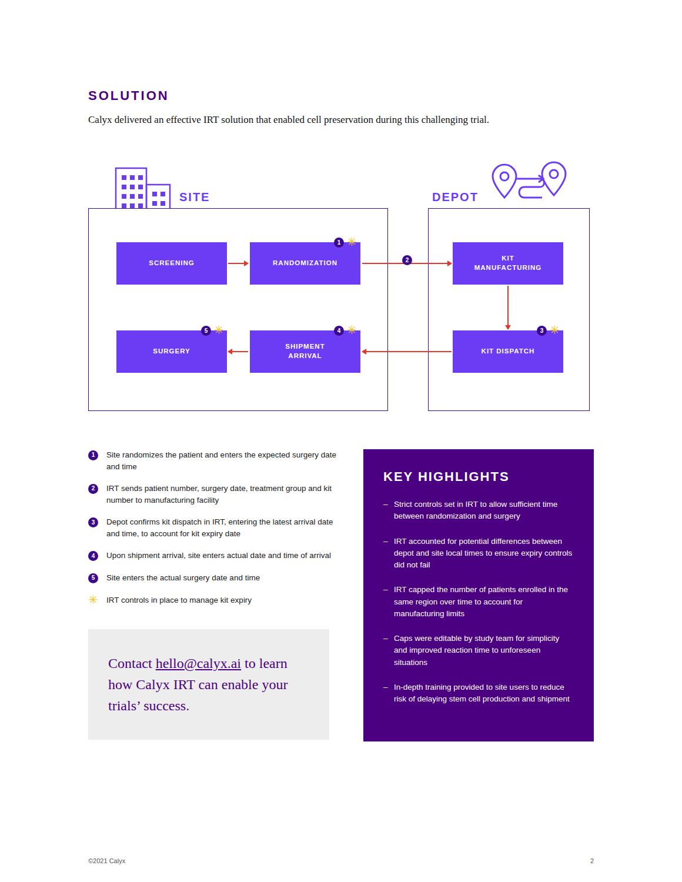SOLUTION
Calyx delivered an effective IRT solution that enabled cell preservation during this challenging trial.
SITE DEPOT
SCREENING
RANDOMIZATION
KIT
MANUFACTURING
SURGERY
SHIPMENT
ARRIVAL
KIT DISPATCH
1✳ 2 3✳ 4✳ 5✳
1 Site randomizes the patient and enters the expected surgery date and time
2 IRT sends patient number, surgery date, treatment group and kit number to manufacturing facility
3 Depot confirms kit dispatch in IRT, entering the latest arrival date and time, to account for kit expiry date
4 Upon shipment arrival, site enters actual date and time of arrival
5 Site enters the actual surgery date and time
✳IRT controls in place to manage kit expiry
Contact hello@calyx.ai to learn how Calyx IRT can enable your trials’ success.
KEY HIGHLIGHTS
Strict controls set in IRT to allow sufficient time between randomization and surgery
IRT accounted for potential differences between depot and site local times to ensure expiry controls did not fail
IRT capped the number of patients enrolled in the same region over time to account for manufacturing limits
Caps were editable by study team for simplicity and improved reaction time to unforeseen situations
In-depth training provided to site users to reduce risk of delaying stem cell production and shipment
©2021 Calyx 2